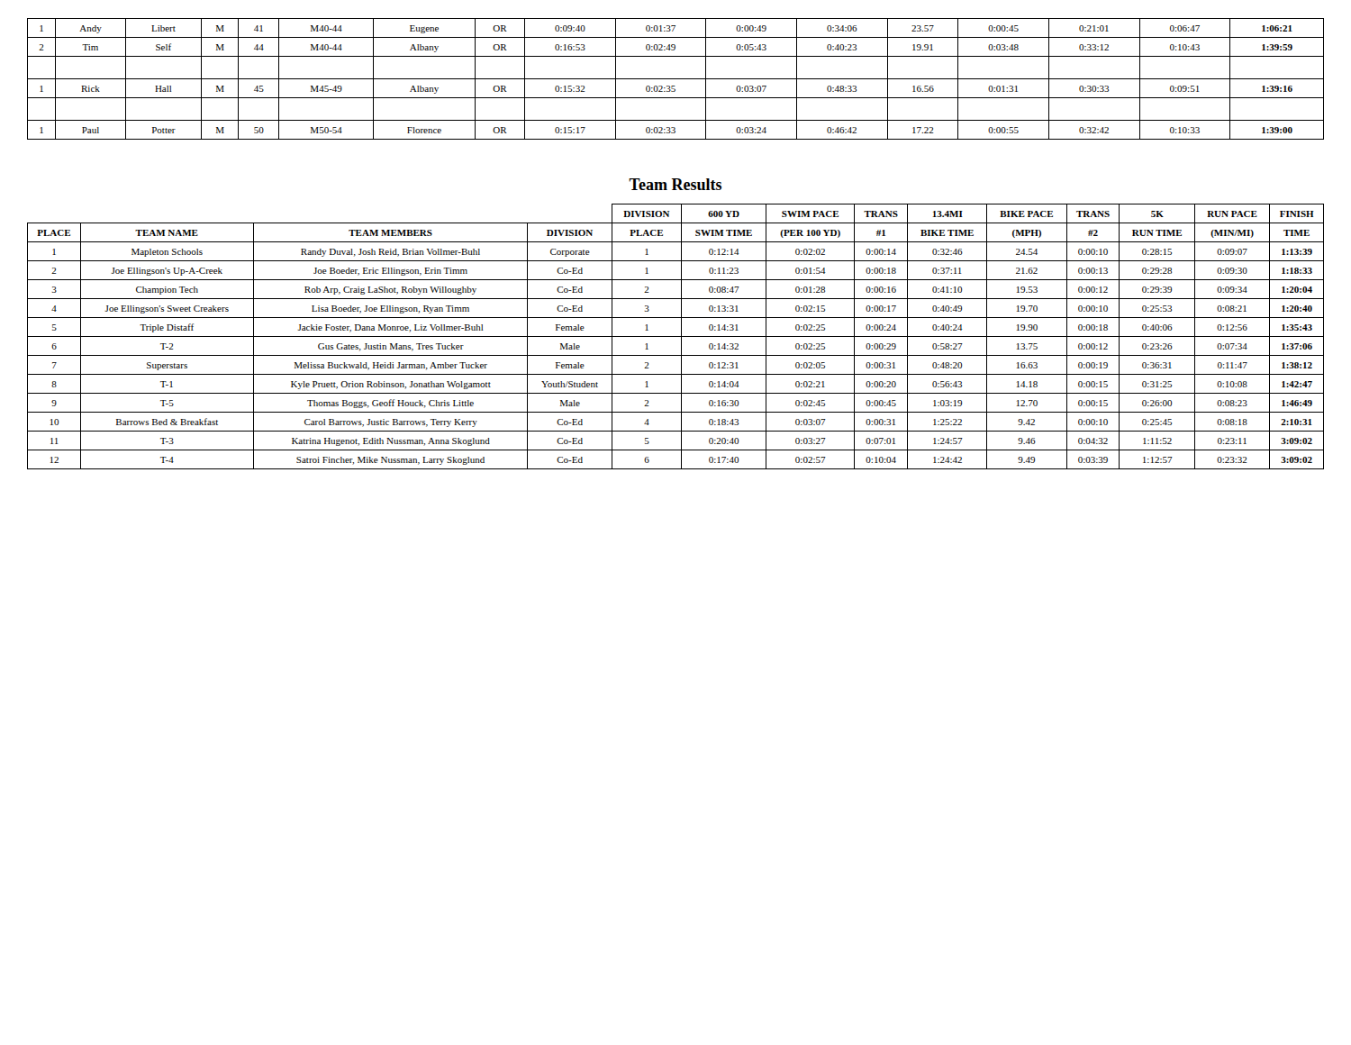| 1 | Andy | Libert | M | 41 | M40-44 | Eugene | OR | 0:09:40 | 0:01:37 | 0:00:49 | 0:34:06 | 23.57 | 0:00:45 | 0:21:01 | 0:06:47 | 1:06:21 |
| 2 | Tim | Self | M | 44 | M40-44 | Albany | OR | 0:16:53 | 0:02:49 | 0:05:43 | 0:40:23 | 19.91 | 0:03:48 | 0:33:12 | 0:10:43 | 1:39:59 |
| 1 | Rick | Hall | M | 45 | M45-49 | Albany | OR | 0:15:32 | 0:02:35 | 0:03:07 | 0:48:33 | 16.56 | 0:01:31 | 0:30:33 | 0:09:51 | 1:39:16 |
| 1 | Paul | Potter | M | 50 | M50-54 | Florence | OR | 0:15:17 | 0:02:33 | 0:03:24 | 0:46:42 | 17.22 | 0:00:55 | 0:32:42 | 0:10:33 | 1:39:00 |
Team Results
| | | | | DIVISION | 600 YD | SWIM PACE | TRANS | 13.4MI | BIKE PACE | TRANS | 5K | RUN PACE | FINISH |
| PLACE | TEAM NAME | TEAM MEMBERS | DIVISION | PLACE | SWIM TIME | (PER 100 YD) | #1 | BIKE TIME | (MPH) | #2 | RUN TIME | (MIN/MI) | TIME |
| 1 | Mapleton Schools | Randy Duval, Josh Reid, Brian Vollmer-Buhl | Corporate | 1 | 0:12:14 | 0:02:02 | 0:00:14 | 0:32:46 | 24.54 | 0:00:10 | 0:28:15 | 0:09:07 | 1:13:39 |
| 2 | Joe Ellingson's Up-A-Creek | Joe Boeder, Eric Ellingson, Erin Timm | Co-Ed | 1 | 0:11:23 | 0:01:54 | 0:00:18 | 0:37:11 | 21.62 | 0:00:13 | 0:29:28 | 0:09:30 | 1:18:33 |
| 3 | Champion Tech | Rob Arp, Craig LaShot, Robyn Willoughby | Co-Ed | 2 | 0:08:47 | 0:01:28 | 0:00:16 | 0:41:10 | 19.53 | 0:00:12 | 0:29:39 | 0:09:34 | 1:20:04 |
| 4 | Joe Ellingson's Sweet Creakers | Lisa Boeder, Joe Ellingson, Ryan Timm | Co-Ed | 3 | 0:13:31 | 0:02:15 | 0:00:17 | 0:40:49 | 19.70 | 0:00:10 | 0:25:53 | 0:08:21 | 1:20:40 |
| 5 | Triple Distaff | Jackie Foster, Dana Monroe, Liz Vollmer-Buhl | Female | 1 | 0:14:31 | 0:02:25 | 0:00:24 | 0:40:24 | 19.90 | 0:00:18 | 0:40:06 | 0:12:56 | 1:35:43 |
| 6 | T-2 | Gus Gates, Justin Mans, Tres Tucker | Male | 1 | 0:14:32 | 0:02:25 | 0:00:29 | 0:58:27 | 13.75 | 0:00:12 | 0:23:26 | 0:07:34 | 1:37:06 |
| 7 | Superstars | Melissa Buckwald, Heidi Jarman, Amber Tucker | Female | 2 | 0:12:31 | 0:02:05 | 0:00:31 | 0:48:20 | 16.63 | 0:00:19 | 0:36:31 | 0:11:47 | 1:38:12 |
| 8 | T-1 | Kyle Pruett, Orion Robinson, Jonathan Wolgamott | Youth/Student | 1 | 0:14:04 | 0:02:21 | 0:00:20 | 0:56:43 | 14.18 | 0:00:15 | 0:31:25 | 0:10:08 | 1:42:47 |
| 9 | T-5 | Thomas Boggs, Geoff Houck, Chris Little | Male | 2 | 0:16:30 | 0:02:45 | 0:00:45 | 1:03:19 | 12.70 | 0:00:15 | 0:26:00 | 0:08:23 | 1:46:49 |
| 10 | Barrows Bed & Breakfast | Carol Barrows, Justic Barrows, Terry Kerry | Co-Ed | 4 | 0:18:43 | 0:03:07 | 0:00:31 | 1:25:22 | 9.42 | 0:00:10 | 0:25:45 | 0:08:18 | 2:10:31 |
| 11 | T-3 | Katrina Hugenot, Edith Nussman, Anna Skoglund | Co-Ed | 5 | 0:20:40 | 0:03:27 | 0:07:01 | 1:24:57 | 9.46 | 0:04:32 | 1:11:52 | 0:23:11 | 3:09:02 |
| 12 | T-4 | Satroi Fincher, Mike Nussman, Larry Skoglund | Co-Ed | 6 | 0:17:40 | 0:02:57 | 0:10:04 | 1:24:42 | 9.49 | 0:03:39 | 1:12:57 | 0:23:32 | 3:09:02 |